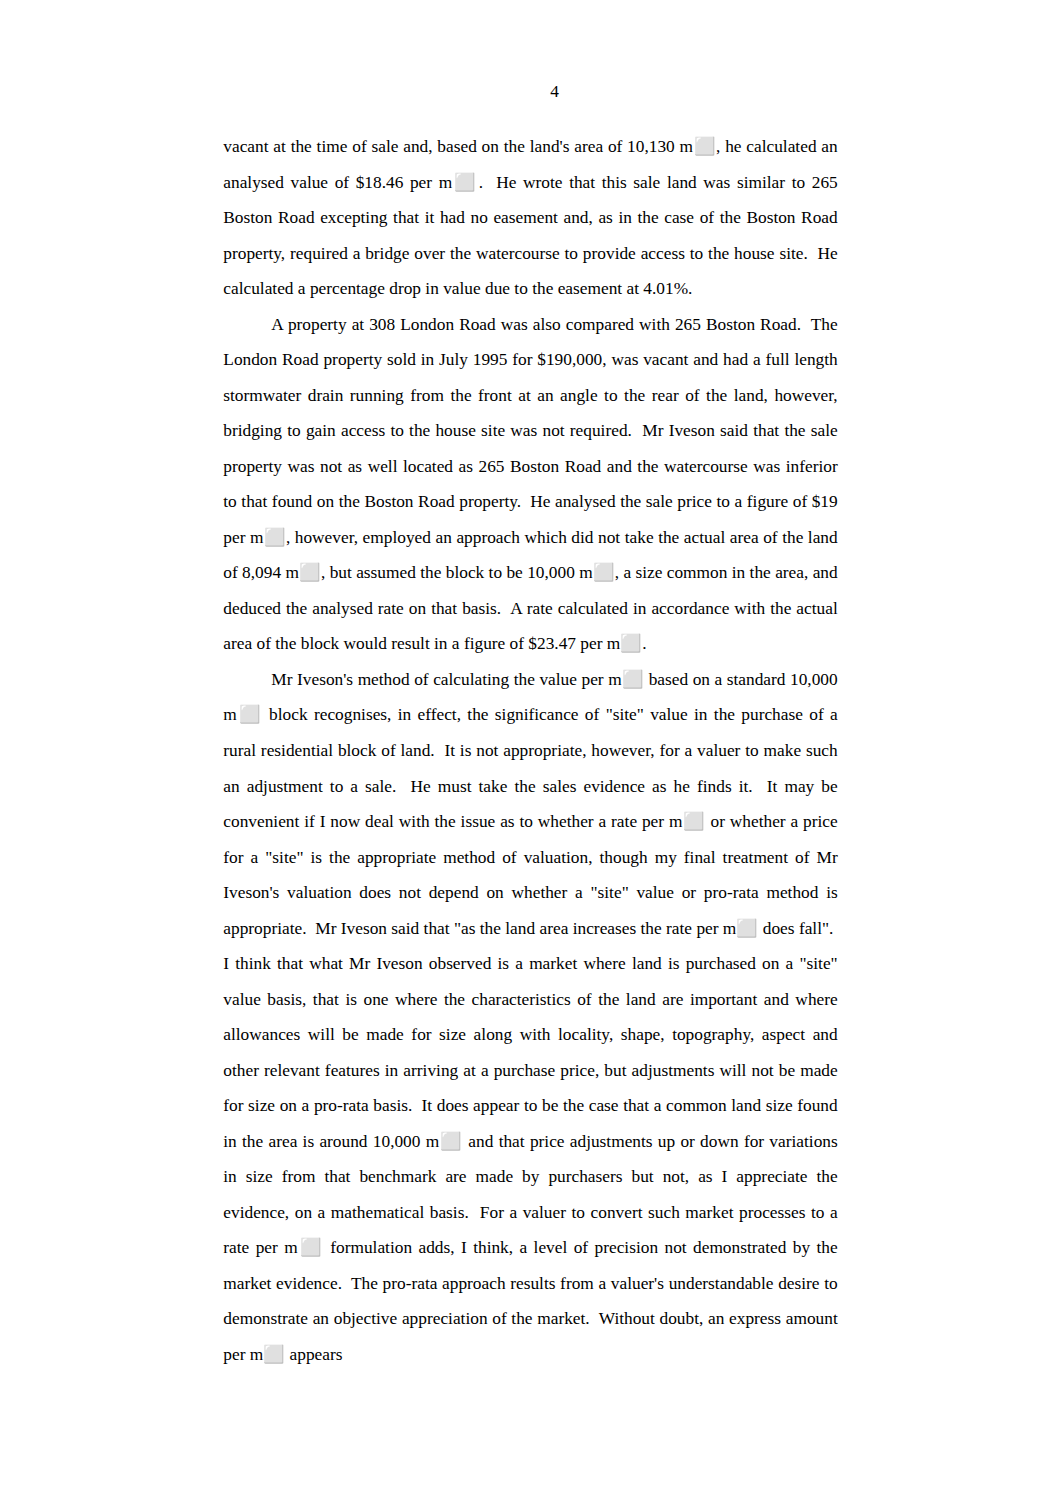4
vacant at the time of sale and, based on the land's area of 10,130 m⬜, he calculated an analysed value of $18.46 per m⬜. He wrote that this sale land was similar to 265 Boston Road excepting that it had no easement and, as in the case of the Boston Road property, required a bridge over the watercourse to provide access to the house site. He calculated a percentage drop in value due to the easement at 4.01%.
A property at 308 London Road was also compared with 265 Boston Road. The London Road property sold in July 1995 for $190,000, was vacant and had a full length stormwater drain running from the front at an angle to the rear of the land, however, bridging to gain access to the house site was not required. Mr Iveson said that the sale property was not as well located as 265 Boston Road and the watercourse was inferior to that found on the Boston Road property. He analysed the sale price to a figure of $19 per m⬜, however, employed an approach which did not take the actual area of the land of 8,094 m⬜, but assumed the block to be 10,000 m⬜, a size common in the area, and deduced the analysed rate on that basis. A rate calculated in accordance with the actual area of the block would result in a figure of $23.47 per m⬜.
Mr Iveson's method of calculating the value per m⬜ based on a standard 10,000 m⬜ block recognises, in effect, the significance of "site" value in the purchase of a rural residential block of land. It is not appropriate, however, for a valuer to make such an adjustment to a sale. He must take the sales evidence as he finds it. It may be convenient if I now deal with the issue as to whether a rate per m⬜ or whether a price for a "site" is the appropriate method of valuation, though my final treatment of Mr Iveson's valuation does not depend on whether a "site" value or pro-rata method is appropriate. Mr Iveson said that "as the land area increases the rate per m⬜ does fall". I think that what Mr Iveson observed is a market where land is purchased on a "site" value basis, that is one where the characteristics of the land are important and where allowances will be made for size along with locality, shape, topography, aspect and other relevant features in arriving at a purchase price, but adjustments will not be made for size on a pro-rata basis. It does appear to be the case that a common land size found in the area is around 10,000 m⬜ and that price adjustments up or down for variations in size from that benchmark are made by purchasers but not, as I appreciate the evidence, on a mathematical basis. For a valuer to convert such market processes to a rate per m⬜ formulation adds, I think, a level of precision not demonstrated by the market evidence. The pro-rata approach results from a valuer's understandable desire to demonstrate an objective appreciation of the market. Without doubt, an express amount per m⬜ appears